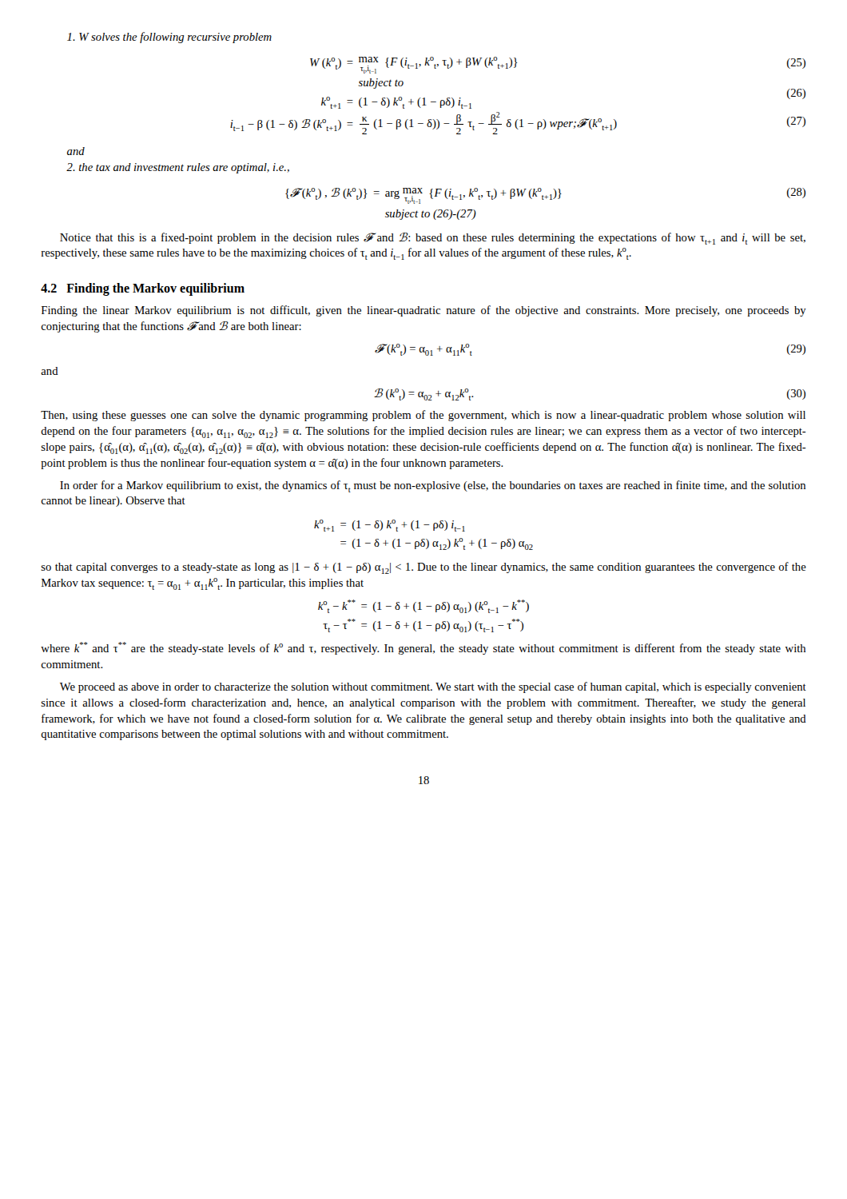1. W solves the following recursive problem
| W ( k o t ) | = | max τ t ,i t−1 { F ( i t−1 , k o t , τ t ) + β W ( k o t+1 )} |
| | | subject to |
| k o t+1 | = | (1 − δ) k o t + (1 − ρδ) i t−1 |
| i t−1 − β (1 − δ) ℬ ( k o t+1 ) | = | κ 2 (1 − β (1 − δ)) − β 2 τ t − β 2 2 δ (1 − ρ) wper; 𝓕 ( k o t+1 ) |
(25)
(26)
(27)
and
2. the tax and investment rules are optimal, i.e.,
| { 𝓕 ( k o t ) , ℬ ( k o t )} | = | arg max τ t ,i t−1 { F ( i t−1 , k o t , τ t ) + β W ( k o t+1 )} |
| | | subject to (26)-(27) |
(28)
Notice that this is a fixed-point problem in the decision rules 𝓕 and ℬ: based on these rules determining the expectations of how τt+1 and it will be set, respectively, these same rules have to be the maximizing choices of τt and it−1 for all values of the argument of these rules, kot.
4.2 Finding the Markov equilibrium
Finding the linear Markov equilibrium is not difficult, given the linear-quadratic nature of the objective and constraints. More precisely, one proceeds by conjecturing that the functions 𝓕 and ℬ are both linear:
𝓕 (kot) = α01 + α11kot
(29)
and
ℬ (kot) = α02 + α12kot.
(30)
Then, using these guesses one can solve the dynamic programming problem of the government, which is now a linear-quadratic problem whose solution will depend on the four parameters {α01, α11, α02, α12} ≡ α. The solutions for the implied decision rules are linear; we can express them as a vector of two intercept-slope pairs, {α̂01(α), α̂11(α), α̂02(α), α̂12(α)} ≡ α̂(α), with obvious notation: these decision-rule coefficients depend on α. The function α̂(α) is nonlinear. The fixed-point problem is thus the nonlinear four-equation system α = α̂(α) in the four unknown parameters.
In order for a Markov equilibrium to exist, the dynamics of τt must be non-explosive (else, the boundaries on taxes are reached in finite time, and the solution cannot be linear). Observe that
| k o t+1 | = | (1 − δ) k o t + (1 − ρδ) i t−1 |
| | = | (1 − δ + (1 − ρδ) α 12 ) k o t + (1 − ρδ) α 02 |
so that capital converges to a steady-state as long as |1 − δ + (1 − ρδ) α12| < 1. Due to the linear dynamics, the same condition guarantees the convergence of the Markov tax sequence: τt = α01 + α11kot. In particular, this implies that
| k o t − k ** | = | (1 − δ + (1 − ρδ) α 01 ) ( k o t−1 − k ** ) |
| τ t − τ ** | = | (1 − δ + (1 − ρδ) α 01 ) (τ t−1 − τ ** ) |
where k** and τ** are the steady-state levels of ko and τ, respectively. In general, the steady state without commitment is different from the steady state with commitment.
We proceed as above in order to characterize the solution without commitment. We start with the special case of human capital, which is especially convenient since it allows a closed-form characterization and, hence, an analytical comparison with the problem with commitment. Thereafter, we study the general framework, for which we have not found a closed-form solution for α. We calibrate the general setup and thereby obtain insights into both the qualitative and quantitative comparisons between the optimal solutions with and without commitment.
18